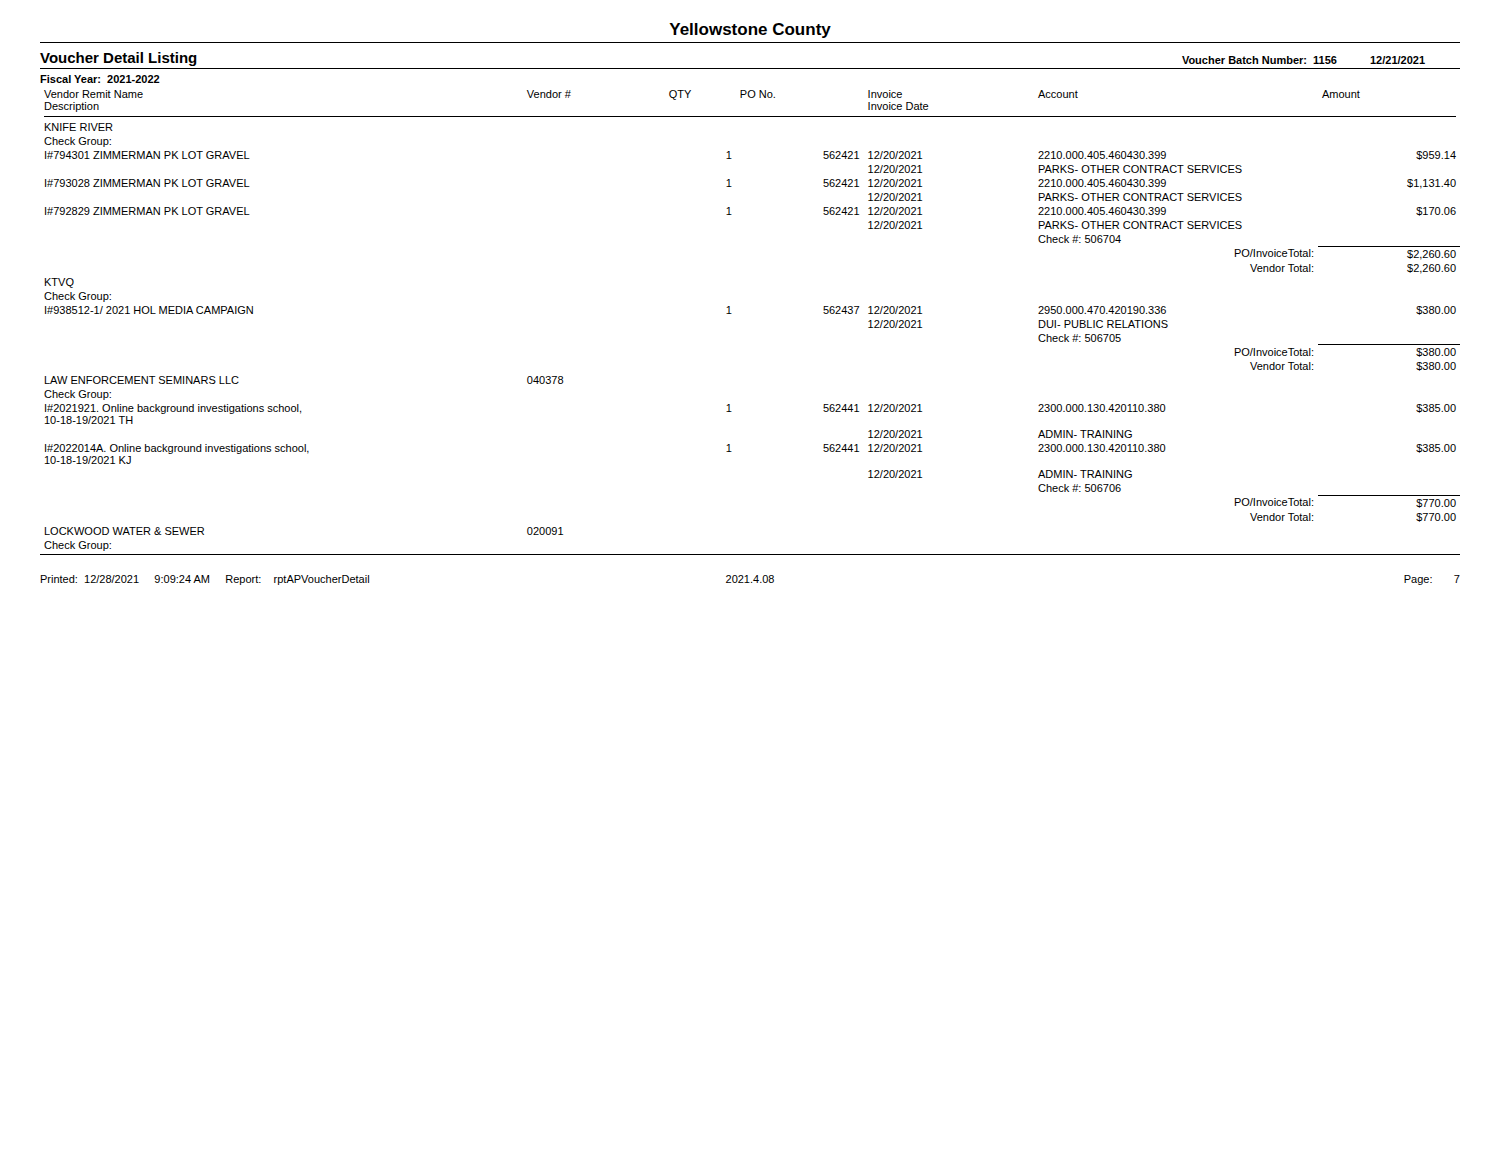Yellowstone County
Voucher Detail Listing
Voucher Batch Number: 1156 12/21/2021
Fiscal Year: 2021-2022
| Vendor Remit Name Description | Vendor # | QTY | PO No. | Invoice Invoice Date | Account | Amount |
| --- | --- | --- | --- | --- | --- | --- |
| KNIFE RIVER | | | | | | |
| Check Group: | | | | | | |
| I#794301 ZIMMERMAN PK LOT GRAVEL | | 1 | 562421 | 12/20/2021 | 2210.000.405.460430.399 | $959.14 |
| | | | | 12/20/2021 | PARKS- OTHER CONTRACT SERVICES | |
| I#793028 ZIMMERMAN PK LOT GRAVEL | | 1 | 562421 | 12/20/2021 | 2210.000.405.460430.399 | $1,131.40 |
| | | | | 12/20/2021 | PARKS- OTHER CONTRACT SERVICES | |
| I#792829 ZIMMERMAN PK LOT GRAVEL | | 1 | 562421 | 12/20/2021 | 2210.000.405.460430.399 | $170.06 |
| | | | | 12/20/2021 | PARKS- OTHER CONTRACT SERVICES | |
| | | | | | Check #: 506704 | |
| | | | | | PO/InvoiceTotal: | $2,260.60 |
| | | | | | Vendor Total: | $2,260.60 |
| KTVQ | | | | | | |
| Check Group: | | | | | | |
| I#938512-1/ 2021 HOL MEDIA CAMPAIGN | | 1 | 562437 | 12/20/2021 | 2950.000.470.420190.336 | $380.00 |
| | | | | 12/20/2021 | DUI- PUBLIC RELATIONS | |
| | | | | | Check #: 506705 | |
| | | | | | PO/InvoiceTotal: | $380.00 |
| | | | | | Vendor Total: | $380.00 |
| LAW ENFORCEMENT SEMINARS LLC | 040378 | | | | | |
| Check Group: | | | | | | |
| I#2021921. Online background investigations school, 10-18-19/2021 TH | | 1 | 562441 | 12/20/2021 | 2300.000.130.420110.380 | $385.00 |
| | | | | 12/20/2021 | ADMIN- TRAINING | |
| I#2022014A. Online background investigations school, 10-18-19/2021 KJ | | 1 | 562441 | 12/20/2021 | 2300.000.130.420110.380 | $385.00 |
| | | | | 12/20/2021 | ADMIN- TRAINING | |
| | | | | | Check #: 506706 | |
| | | | | | PO/InvoiceTotal: | $770.00 |
| | | | | | Vendor Total: | $770.00 |
| LOCKWOOD WATER & SEWER | 020091 | | | | | |
| Check Group: | | | | | | |
Printed: 12/28/2021 9:09:24 AM Report: rptAPVoucherDetail
2021.4.08
Page: 7